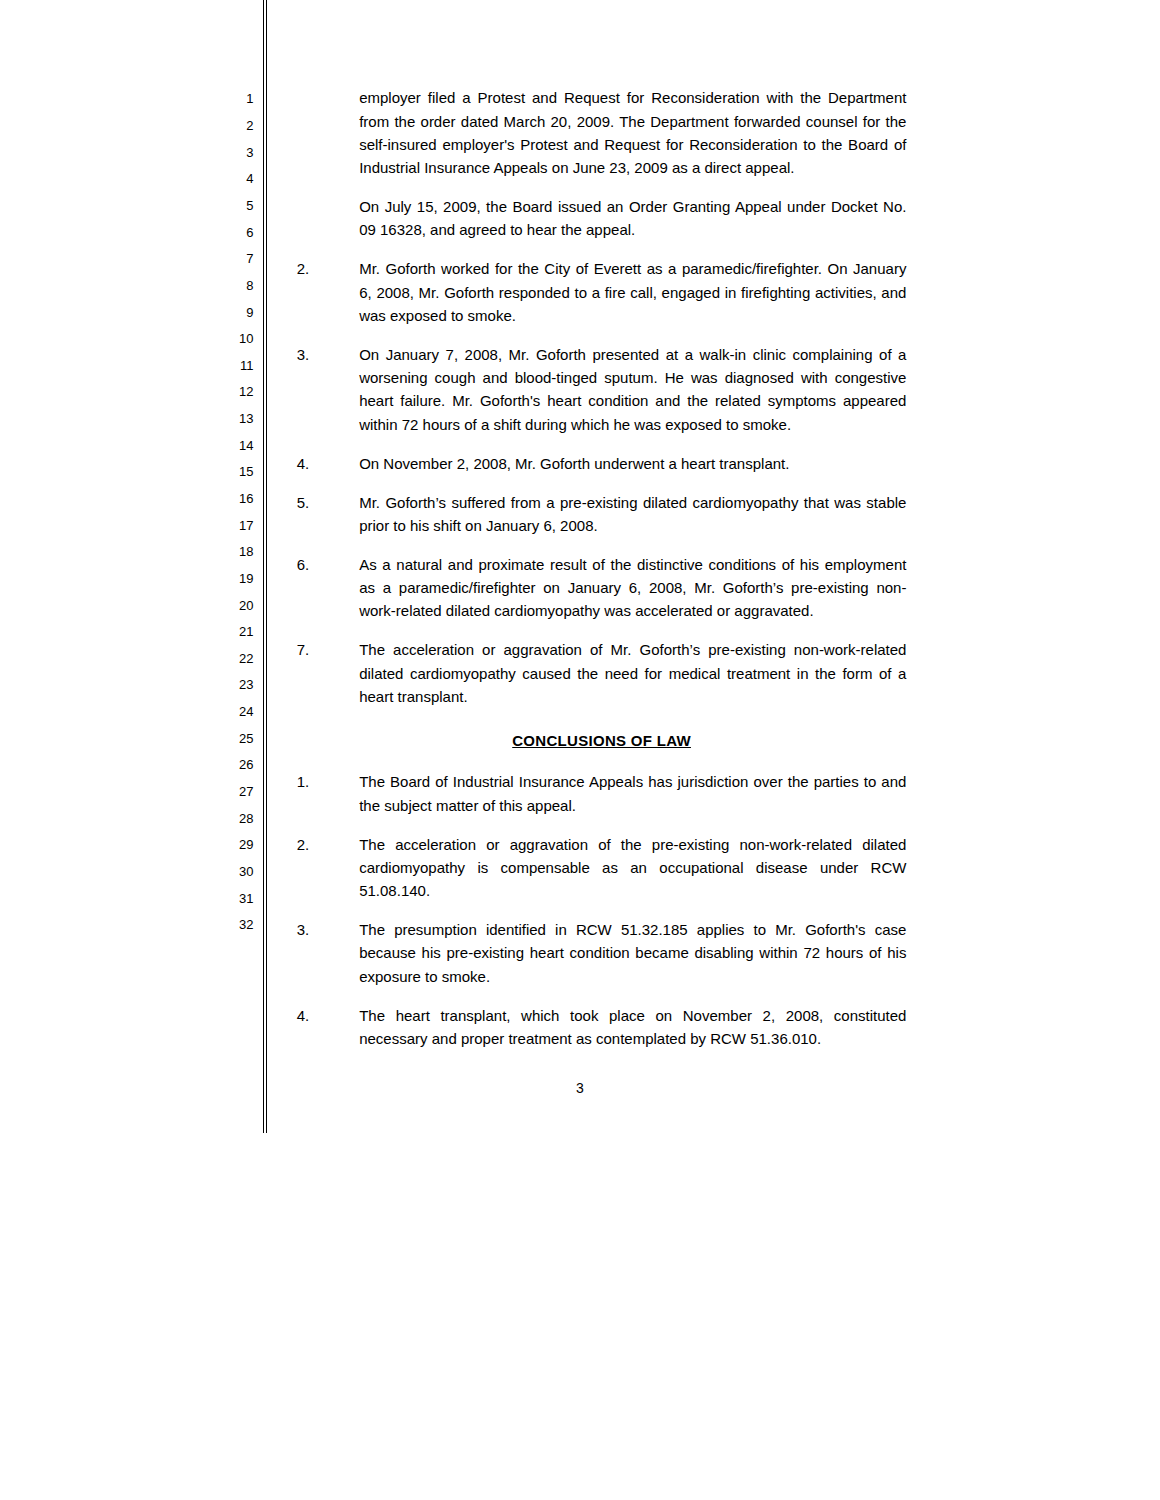1
2
3
4
5
6
7
8
9
10
11
12
13
14
15
16
17
18
19
20
21
22
23
24
25
26
27
28
29
30
31
32
employer filed a Protest and Request for Reconsideration with the Department from the order dated March 20, 2009. The Department forwarded counsel for the self-insured employer's Protest and Request for Reconsideration to the Board of Industrial Insurance Appeals on June 23, 2009 as a direct appeal.
On July 15, 2009, the Board issued an Order Granting Appeal under Docket No. 09 16328, and agreed to hear the appeal.
2.
Mr. Goforth worked for the City of Everett as a paramedic/firefighter. On January 6, 2008, Mr. Goforth responded to a fire call, engaged in firefighting activities, and was exposed to smoke.
3.
On January 7, 2008, Mr. Goforth presented at a walk-in clinic complaining of a worsening cough and blood-tinged sputum. He was diagnosed with congestive heart failure. Mr. Goforth's heart condition and the related symptoms appeared within 72 hours of a shift during which he was exposed to smoke.
4.
On November 2, 2008, Mr. Goforth underwent a heart transplant.
5.
Mr. Goforth’s suffered from a pre-existing dilated cardiomyopathy that was stable prior to his shift on January 6, 2008.
6.
As a natural and proximate result of the distinctive conditions of his employment as a paramedic/firefighter on January 6, 2008, Mr. Goforth’s pre-existing non-work-related dilated cardiomyopathy was accelerated or aggravated.
7.
The acceleration or aggravation of Mr. Goforth’s pre-existing non-work-related dilated cardiomyopathy caused the need for medical treatment in the form of a heart transplant.
CONCLUSIONS OF LAW
1.
The Board of Industrial Insurance Appeals has jurisdiction over the parties to and the subject matter of this appeal.
2.
The acceleration or aggravation of the pre-existing non-work-related dilated cardiomyopathy is compensable as an occupational disease under RCW 51.08.140.
3.
The presumption identified in RCW 51.32.185 applies to Mr. Goforth's case because his pre-existing heart condition became disabling within 72 hours of his exposure to smoke.
4.
The heart transplant, which took place on November 2, 2008, constituted necessary and proper treatment as contemplated by RCW 51.36.010.
3